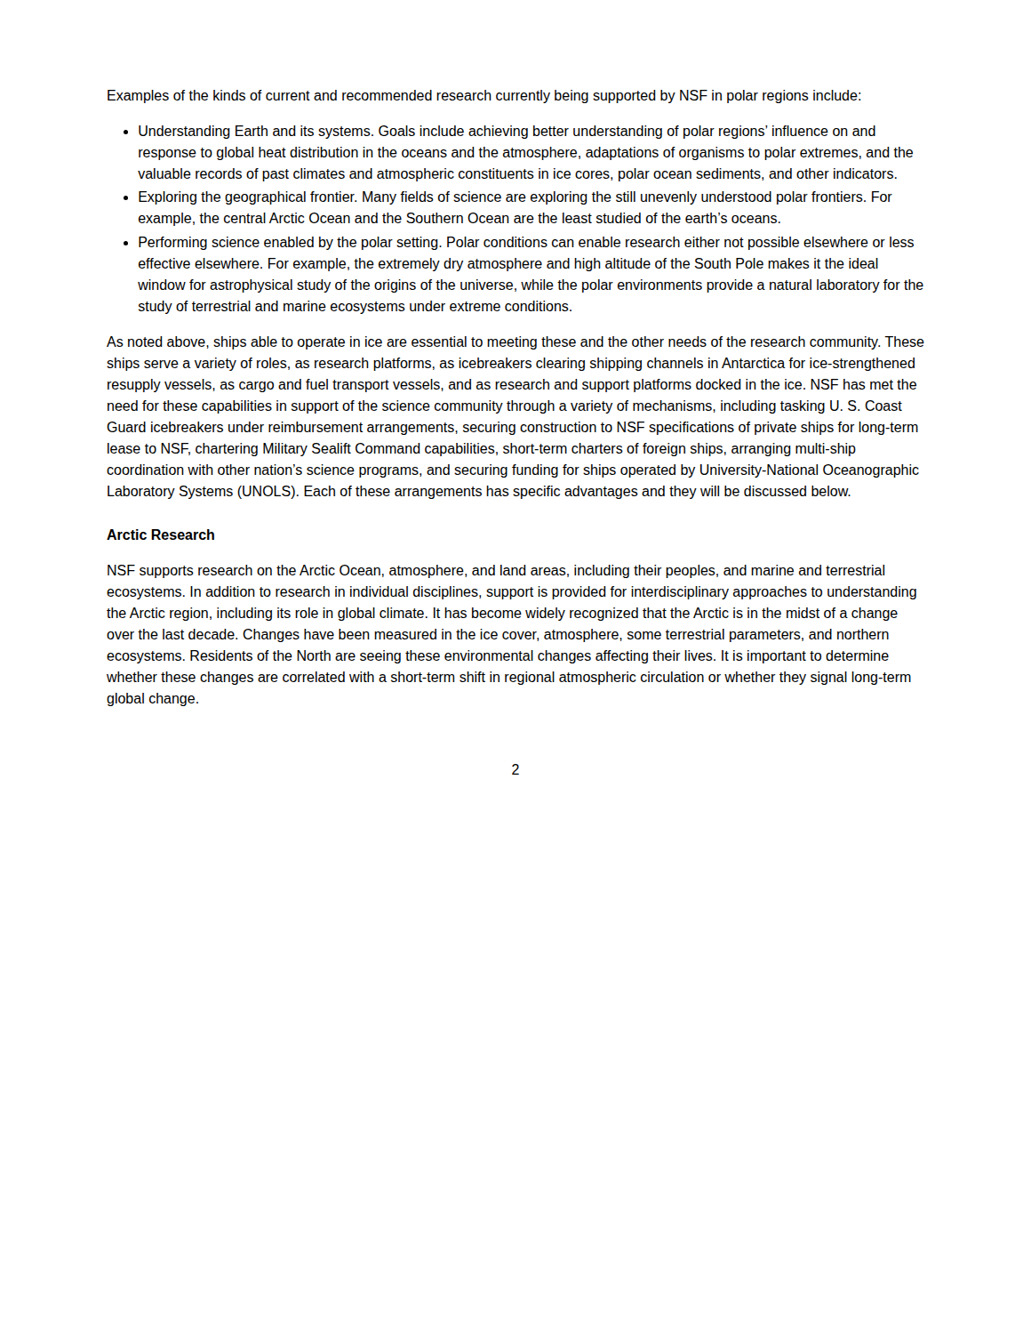Examples of the kinds of current and recommended research currently being supported by NSF in polar regions include:
Understanding Earth and its systems. Goals include achieving better understanding of polar regions’ influence on and response to global heat distribution in the oceans and the atmosphere, adaptations of organisms to polar extremes, and the valuable records of past climates and atmospheric constituents in ice cores, polar ocean sediments, and other indicators.
Exploring the geographical frontier. Many fields of science are exploring the still unevenly understood polar frontiers. For example, the central Arctic Ocean and the Southern Ocean are the least studied of the earth’s oceans.
Performing science enabled by the polar setting. Polar conditions can enable research either not possible elsewhere or less effective elsewhere. For example, the extremely dry atmosphere and high altitude of the South Pole makes it the ideal window for astrophysical study of the origins of the universe, while the polar environments provide a natural laboratory for the study of terrestrial and marine ecosystems under extreme conditions.
As noted above, ships able to operate in ice are essential to meeting these and the other needs of the research community. These ships serve a variety of roles, as research platforms, as icebreakers clearing shipping channels in Antarctica for ice-strengthened resupply vessels, as cargo and fuel transport vessels, and as research and support platforms docked in the ice. NSF has met the need for these capabilities in support of the science community through a variety of mechanisms, including tasking U. S. Coast Guard icebreakers under reimbursement arrangements, securing construction to NSF specifications of private ships for long-term lease to NSF, chartering Military Sealift Command capabilities, short-term charters of foreign ships, arranging multi-ship coordination with other nation’s science programs, and securing funding for ships operated by University-National Oceanographic Laboratory Systems (UNOLS). Each of these arrangements has specific advantages and they will be discussed below.
Arctic Research
NSF supports research on the Arctic Ocean, atmosphere, and land areas, including their peoples, and marine and terrestrial ecosystems. In addition to research in individual disciplines, support is provided for interdisciplinary approaches to understanding the Arctic region, including its role in global climate. It has become widely recognized that the Arctic is in the midst of a change over the last decade. Changes have been measured in the ice cover, atmosphere, some terrestrial parameters, and northern ecosystems. Residents of the North are seeing these environmental changes affecting their lives. It is important to determine whether these changes are correlated with a short-term shift in regional atmospheric circulation or whether they signal long-term global change.
2